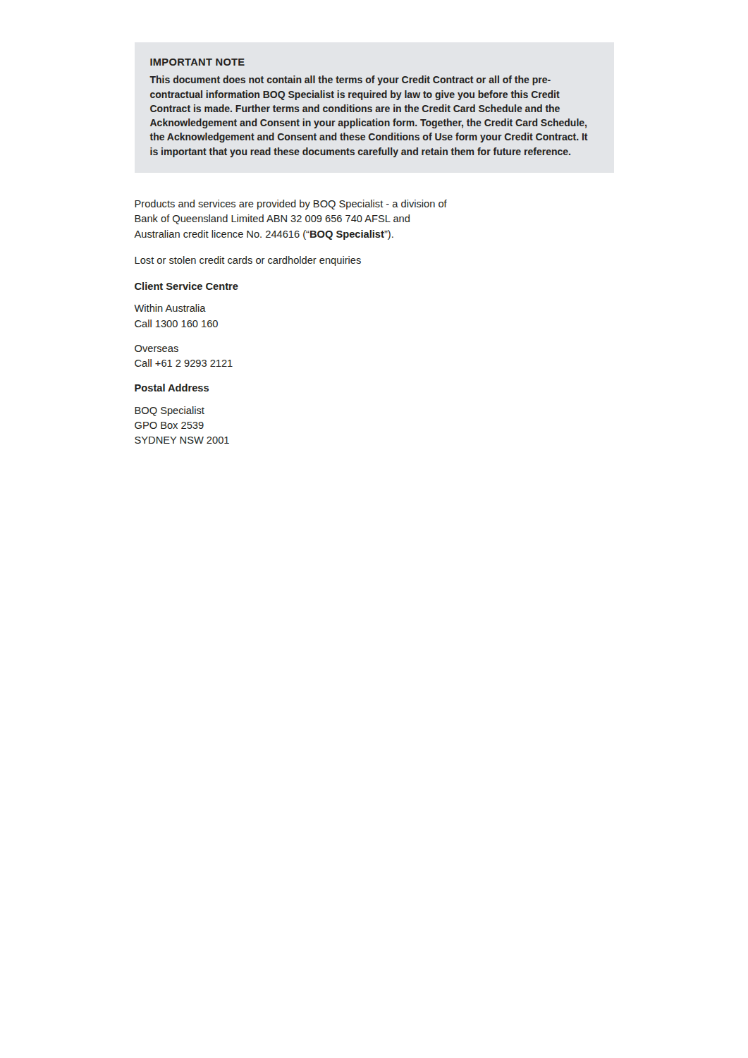IMPORTANT NOTE
This document does not contain all the terms of your Credit Contract or all of the pre-contractual information BOQ Specialist is required by law to give you before this Credit Contract is made. Further terms and conditions are in the Credit Card Schedule and the Acknowledgement and Consent in your application form. Together, the Credit Card Schedule, the Acknowledgement and Consent and these Conditions of Use form your Credit Contract. It is important that you read these documents carefully and retain them for future reference.
Products and services are provided by BOQ Specialist - a division of
Bank of Queensland Limited ABN 32 009 656 740 AFSL and
Australian credit licence No. 244616 (“BOQ Specialist”).
Lost or stolen credit cards or cardholder enquiries
Client Service Centre
Within Australia
Call 1300 160 160
Overseas
Call +61 2 9293 2121
Postal Address
BOQ Specialist
GPO Box 2539
SYDNEY NSW 2001